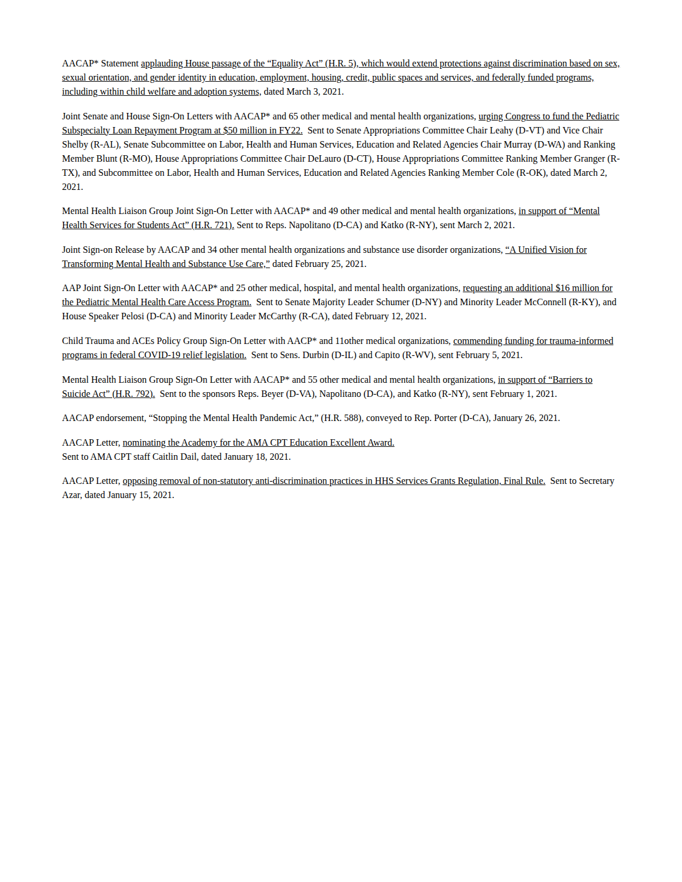AACAP* Statement applauding House passage of the “Equality Act” (H.R. 5), which would extend protections against discrimination based on sex, sexual orientation, and gender identity in education, employment, housing, credit, public spaces and services, and federally funded programs, including within child welfare and adoption systems, dated March 3, 2021.
Joint Senate and House Sign-On Letters with AACAP* and 65 other medical and mental health organizations, urging Congress to fund the Pediatric Subspecialty Loan Repayment Program at $50 million in FY22. Sent to Senate Appropriations Committee Chair Leahy (D-VT) and Vice Chair Shelby (R-AL), Senate Subcommittee on Labor, Health and Human Services, Education and Related Agencies Chair Murray (D-WA) and Ranking Member Blunt (R-MO), House Appropriations Committee Chair DeLauro (D-CT), House Appropriations Committee Ranking Member Granger (R-TX), and Subcommittee on Labor, Health and Human Services, Education and Related Agencies Ranking Member Cole (R-OK), dated March 2, 2021.
Mental Health Liaison Group Joint Sign-On Letter with AACAP* and 49 other medical and mental health organizations, in support of “Mental Health Services for Students Act” (H.R. 721). Sent to Reps. Napolitano (D-CA) and Katko (R-NY), sent March 2, 2021.
Joint Sign-on Release by AACAP and 34 other mental health organizations and substance use disorder organizations, “A Unified Vision for Transforming Mental Health and Substance Use Care,” dated February 25, 2021.
AAP Joint Sign-On Letter with AACAP* and 25 other medical, hospital, and mental health organizations, requesting an additional $16 million for the Pediatric Mental Health Care Access Program. Sent to Senate Majority Leader Schumer (D-NY) and Minority Leader McConnell (R-KY), and House Speaker Pelosi (D-CA) and Minority Leader McCarthy (R-CA), dated February 12, 2021.
Child Trauma and ACEs Policy Group Sign-On Letter with AACP* and 11other medical organizations, commending funding for trauma-informed programs in federal COVID-19 relief legislation. Sent to Sens. Durbin (D-IL) and Capito (R-WV), sent February 5, 2021.
Mental Health Liaison Group Sign-On Letter with AACAP* and 55 other medical and mental health organizations, in support of “Barriers to Suicide Act” (H.R. 792). Sent to the sponsors Reps. Beyer (D-VA), Napolitano (D-CA), and Katko (R-NY), sent February 1, 2021.
AACAP endorsement, “Stopping the Mental Health Pandemic Act,” (H.R. 588), conveyed to Rep. Porter (D-CA), January 26, 2021.
AACAP Letter, nominating the Academy for the AMA CPT Education Excellent Award.
Sent to AMA CPT staff Caitlin Dail, dated January 18, 2021.
AACAP Letter, opposing removal of non-statutory anti-discrimination practices in HHS Services Grants Regulation, Final Rule. Sent to Secretary Azar, dated January 15, 2021.